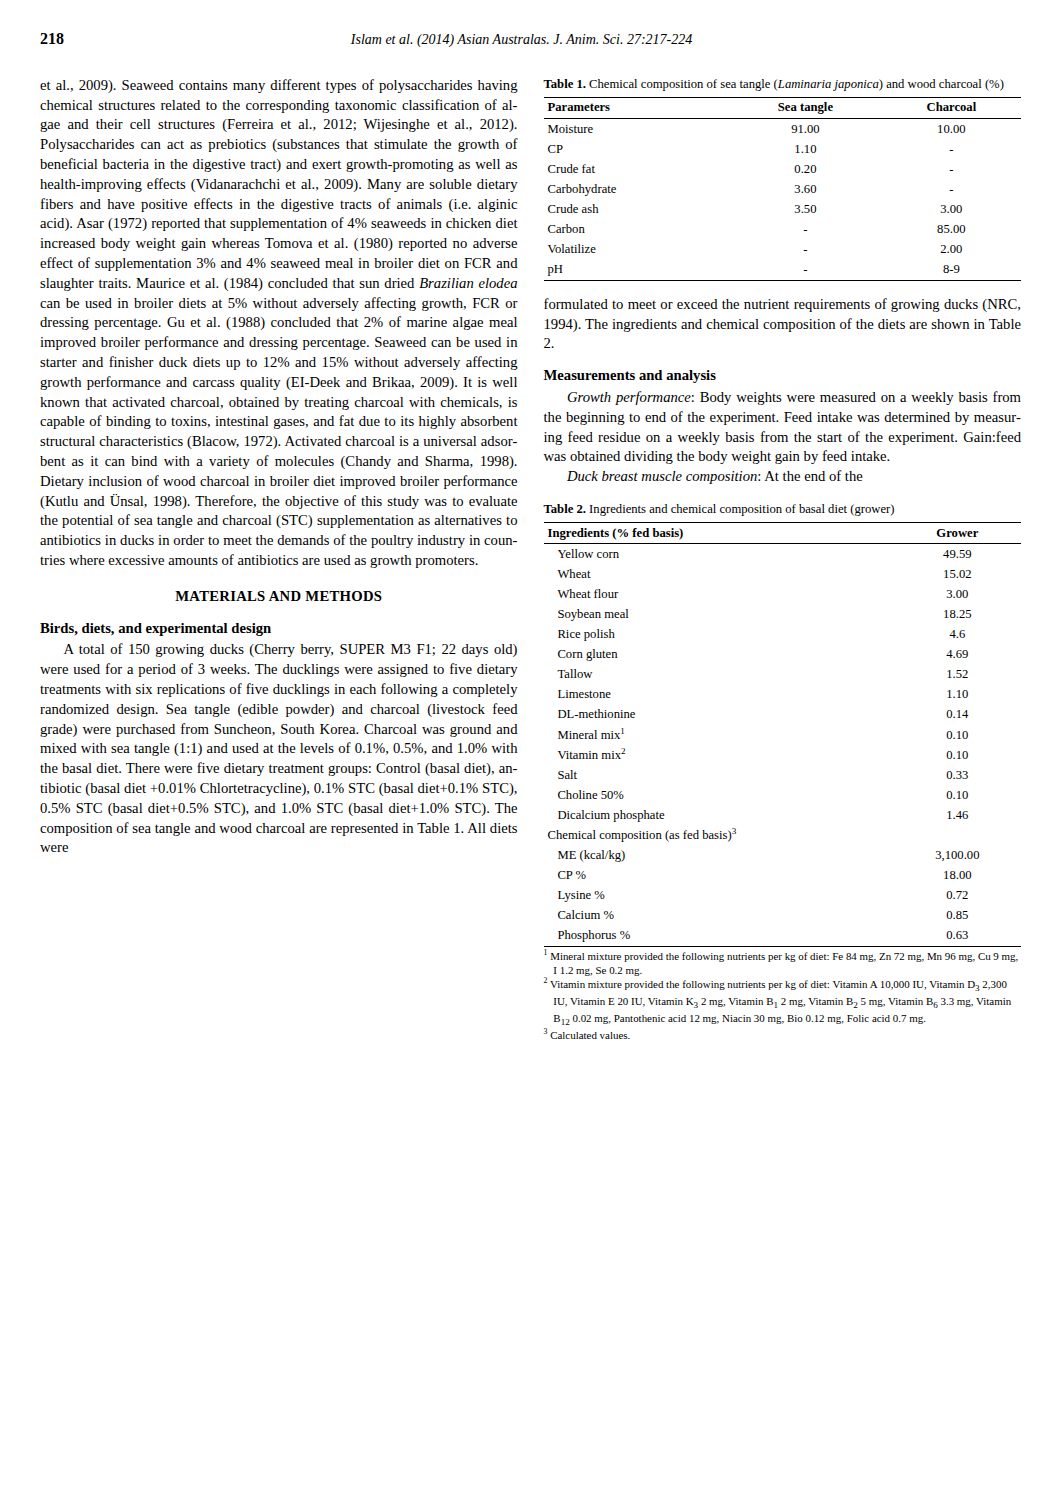218 Islam et al. (2014) Asian Australas. J. Anim. Sci. 27:217-224
et al., 2009). Seaweed contains many different types of polysaccharides having chemical structures related to the corresponding taxonomic classification of algae and their cell structures (Ferreira et al., 2012; Wijesinghe et al., 2012). Polysaccharides can act as prebiotics (substances that stimulate the growth of beneficial bacteria in the digestive tract) and exert growth-promoting as well as health-improving effects (Vidanarachchi et al., 2009). Many are soluble dietary fibers and have positive effects in the digestive tracts of animals (i.e. alginic acid). Asar (1972) reported that supplementation of 4% seaweeds in chicken diet increased body weight gain whereas Tomova et al. (1980) reported no adverse effect of supplementation 3% and 4% seaweed meal in broiler diet on FCR and slaughter traits. Maurice et al. (1984) concluded that sun dried Brazilian elodea can be used in broiler diets at 5% without adversely affecting growth, FCR or dressing percentage. Gu et al. (1988) concluded that 2% of marine algae meal improved broiler performance and dressing percentage. Seaweed can be used in starter and finisher duck diets up to 12% and 15% without adversely affecting growth performance and carcass quality (EI-Deek and Brikaa, 2009). It is well known that activated charcoal, obtained by treating charcoal with chemicals, is capable of binding to toxins, intestinal gases, and fat due to its highly absorbent structural characteristics (Blacow, 1972). Activated charcoal is a universal adsorbent as it can bind with a variety of molecules (Chandy and Sharma, 1998). Dietary inclusion of wood charcoal in broiler diet improved broiler performance (Kutlu and Ünsal, 1998). Therefore, the objective of this study was to evaluate the potential of sea tangle and charcoal (STC) supplementation as alternatives to antibiotics in ducks in order to meet the demands of the poultry industry in countries where excessive amounts of antibiotics are used as growth promoters.
MATERIALS AND METHODS
Birds, diets, and experimental design
A total of 150 growing ducks (Cherry berry, SUPER M3 F1; 22 days old) were used for a period of 3 weeks. The ducklings were assigned to five dietary treatments with six replications of five ducklings in each following a completely randomized design. Sea tangle (edible powder) and charcoal (livestock feed grade) were purchased from Suncheon, South Korea. Charcoal was ground and mixed with sea tangle (1:1) and used at the levels of 0.1%, 0.5%, and 1.0% with the basal diet. There were five dietary treatment groups: Control (basal diet), antibiotic (basal diet +0.01% Chlortetracycline), 0.1% STC (basal diet+0.1% STC), 0.5% STC (basal diet+0.5% STC), and 1.0% STC (basal diet+1.0% STC). The composition of sea tangle and wood charcoal are represented in Table 1. All diets were
Table 1. Chemical composition of sea tangle ( Laminaria japonica ) and wood charcoal (%)
| Parameters | Sea tangle | Charcoal |
| --- | --- | --- |
| Moisture | 91.00 | 10.00 |
| CP | 1.10 | - |
| Crude fat | 0.20 | - |
| Carbohydrate | 3.60 | - |
| Crude ash | 3.50 | 3.00 |
| Carbon | - | 85.00 |
| Volatilize | - | 2.00 |
| pH | - | 8-9 |
formulated to meet or exceed the nutrient requirements of growing ducks (NRC, 1994). The ingredients and chemical composition of the diets are shown in Table 2.
Measurements and analysis
Growth performance: Body weights were measured on a weekly basis from the beginning to end of the experiment. Feed intake was determined by measuring feed residue on a weekly basis from the start of the experiment. Gain:feed was obtained dividing the body weight gain by feed intake.
Duck breast muscle composition: At the end of the
Table 2. Ingredients and chemical composition of basal diet (grower)
| Ingredients (% fed basis) | Grower |
| --- | --- |
| Yellow corn | 49.59 |
| Wheat | 15.02 |
| Wheat flour | 3.00 |
| Soybean meal | 18.25 |
| Rice polish | 4.6 |
| Corn gluten | 4.69 |
| Tallow | 1.52 |
| Limestone | 1.10 |
| DL-methionine | 0.14 |
| Mineral mix 1 | 0.10 |
| Vitamin mix 2 | 0.10 |
| Salt | 0.33 |
| Choline 50% | 0.10 |
| Dicalcium phosphate | 1.46 |
| Chemical composition (as fed basis) 3 |
| ME (kcal/kg) | 3,100.00 |
| CP % | 18.00 |
| Lysine % | 0.72 |
| Calcium % | 0.85 |
| Phosphorus % | 0.63 |
1 Mineral mixture provided the following nutrients per kg of diet: Fe 84 mg, Zn 72 mg, Mn 96 mg, Cu 9 mg, I 1.2 mg, Se 0.2 mg.
2 Vitamin mixture provided the following nutrients per kg of diet: Vitamin A 10,000 IU, Vitamin D3 2,300 IU, Vitamin E 20 IU, Vitamin K3 2 mg, Vitamin B1 2 mg, Vitamin B2 5 mg, Vitamin B6 3.3 mg, Vitamin B12 0.02 mg, Pantothenic acid 12 mg, Niacin 30 mg, Bio 0.12 mg, Folic acid 0.7 mg.
3 Calculated values.